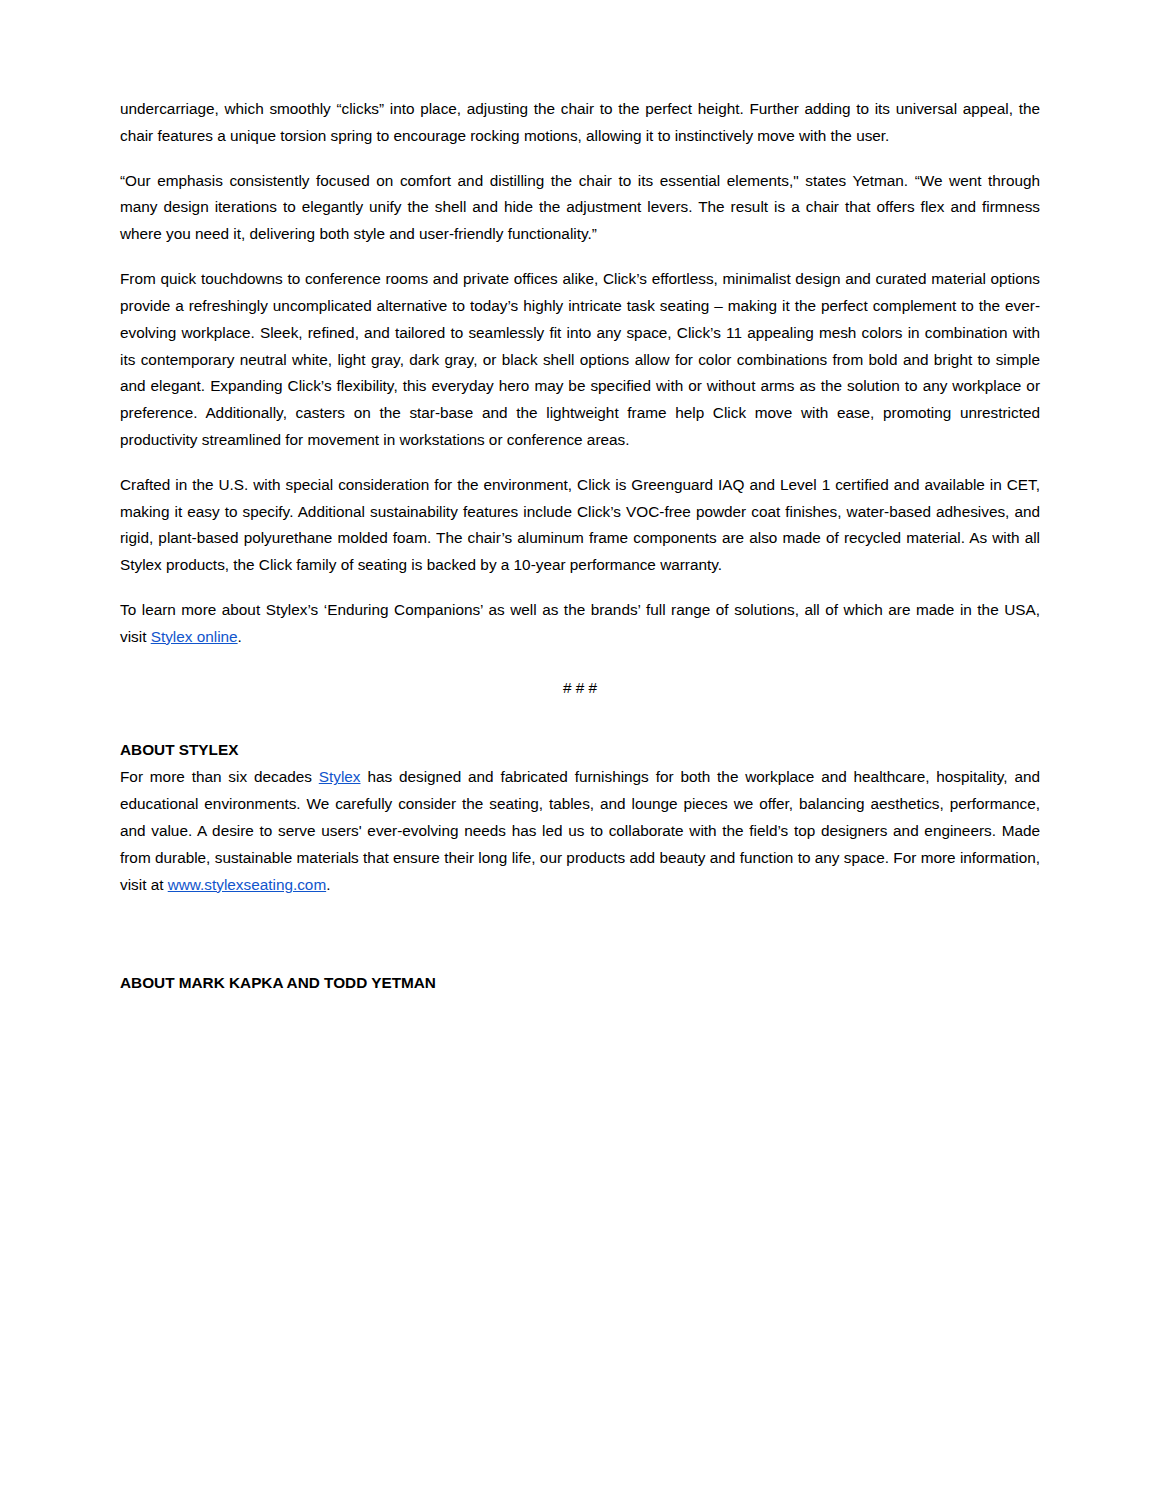undercarriage, which smoothly “clicks” into place, adjusting the chair to the perfect height. Further adding to its universal appeal, the chair features a unique torsion spring to encourage rocking motions, allowing it to instinctively move with the user.
“Our emphasis consistently focused on comfort and distilling the chair to its essential elements," states Yetman. “We went through many design iterations to elegantly unify the shell and hide the adjustment levers. The result is a chair that offers flex and firmness where you need it, delivering both style and user-friendly functionality.”
From quick touchdowns to conference rooms and private offices alike, Click’s effortless, minimalist design and curated material options provide a refreshingly uncomplicated alternative to today’s highly intricate task seating – making it the perfect complement to the ever-evolving workplace. Sleek, refined, and tailored to seamlessly fit into any space, Click’s 11 appealing mesh colors in combination with its contemporary neutral white, light gray, dark gray, or black shell options allow for color combinations from bold and bright to simple and elegant. Expanding Click’s flexibility, this everyday hero may be specified with or without arms as the solution to any workplace or preference. Additionally, casters on the star-base and the lightweight frame help Click move with ease, promoting unrestricted productivity streamlined for movement in workstations or conference areas.
Crafted in the U.S. with special consideration for the environment, Click is Greenguard IAQ and Level 1 certified and available in CET, making it easy to specify. Additional sustainability features include Click’s VOC-free powder coat finishes, water-based adhesives, and rigid, plant-based polyurethane molded foam. The chair’s aluminum frame components are also made of recycled material. As with all Stylex products, the Click family of seating is backed by a 10-year performance warranty.
To learn more about Stylex’s ‘Enduring Companions’ as well as the brands’ full range of solutions, all of which are made in the USA, visit Stylex online.
# # #
ABOUT STYLEX
For more than six decades Stylex has designed and fabricated furnishings for both the workplace and healthcare, hospitality, and educational environments. We carefully consider the seating, tables, and lounge pieces we offer, balancing aesthetics, performance, and value. A desire to serve users' ever-evolving needs has led us to collaborate with the field’s top designers and engineers. Made from durable, sustainable materials that ensure their long life, our products add beauty and function to any space. For more information, visit at www.stylexseating.com.
ABOUT MARK KAPKA AND TODD YETMAN